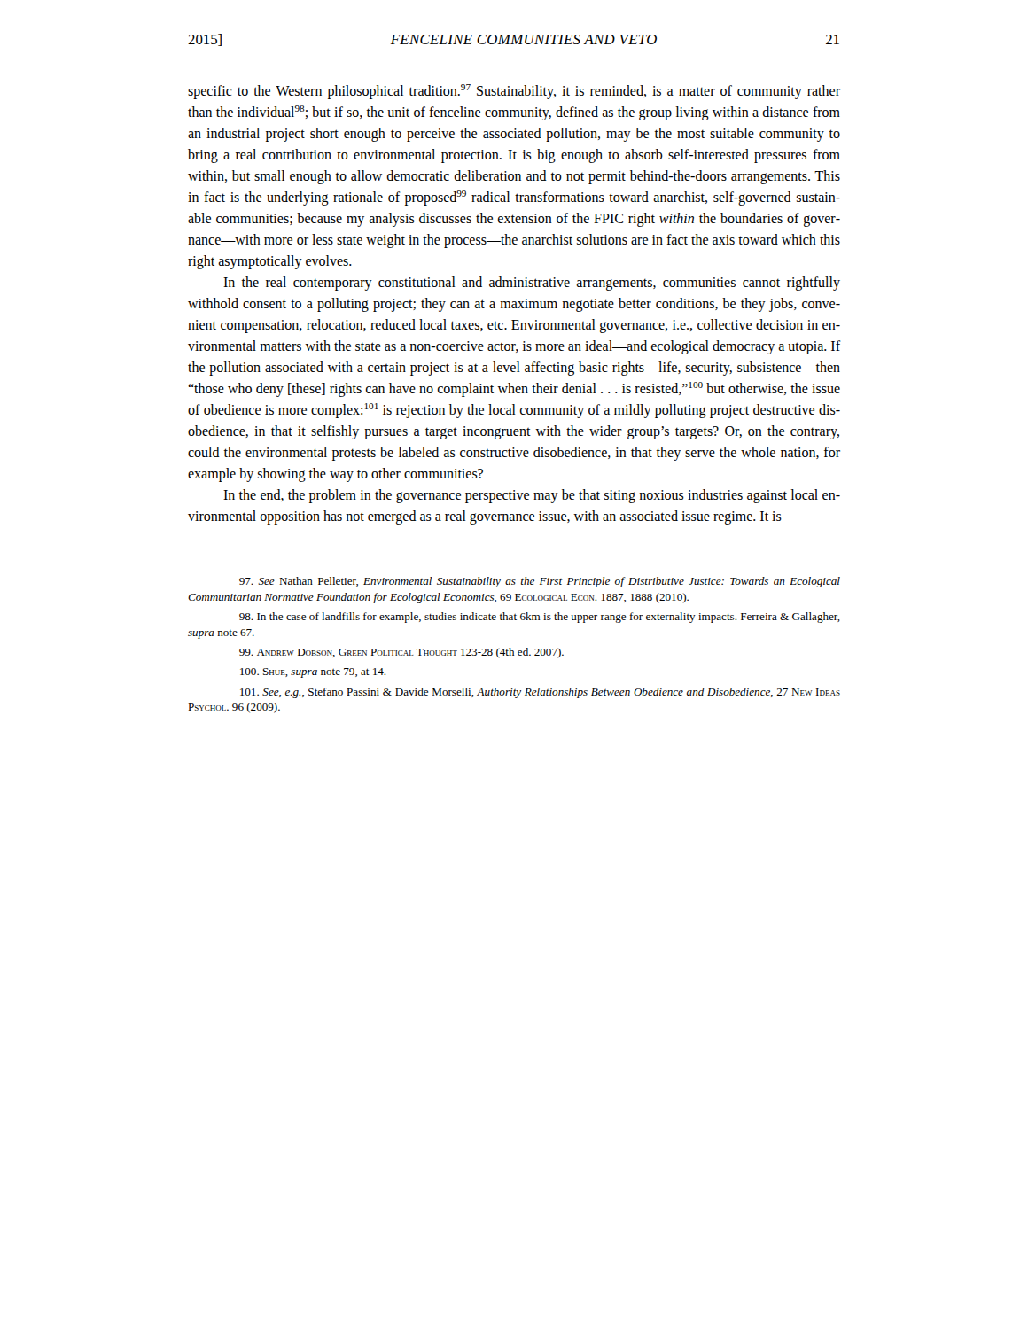2015] Fenceline Communities and Veto 21
specific to the Western philosophical tradition.97 Sustainability, it is reminded, is a matter of community rather than the individual98; but if so, the unit of fenceline community, defined as the group living within a distance from an industrial project short enough to perceive the associated pollution, may be the most suitable community to bring a real contribution to environmental protection. It is big enough to absorb self-interested pressures from within, but small enough to allow democratic deliberation and to not permit behind-the-doors arrangements. This in fact is the underlying rationale of proposed99 radical transformations toward anarchist, self-governed sustainable communities; because my analysis discusses the extension of the FPIC right within the boundaries of governance—with more or less state weight in the process—the anarchist solutions are in fact the axis toward which this right asymptotically evolves.
In the real contemporary constitutional and administrative arrangements, communities cannot rightfully withhold consent to a polluting project; they can at a maximum negotiate better conditions, be they jobs, convenient compensation, relocation, reduced local taxes, etc. Environmental governance, i.e., collective decision in environmental matters with the state as a non-coercive actor, is more an ideal—and ecological democracy a utopia. If the pollution associated with a certain project is at a level affecting basic rights—life, security, subsistence—then “those who deny [these] rights can have no complaint when their denial . . . is resisted,”100 but otherwise, the issue of obedience is more complex:101 is rejection by the local community of a mildly polluting project destructive disobedience, in that it selfishly pursues a target incongruent with the wider group’s targets? Or, on the contrary, could the environmental protests be labeled as constructive disobedience, in that they serve the whole nation, for example by showing the way to other communities?
In the end, the problem in the governance perspective may be that siting noxious industries against local environmental opposition has not emerged as a real governance issue, with an associated issue regime. It is
97. See Nathan Pelletier, Environmental Sustainability as the First Principle of Distributive Justice: Towards an Ecological Communitarian Normative Foundation for Ecological Economics, 69 Ecological Econ. 1887, 1888 (2010).
98. In the case of landfills for example, studies indicate that 6km is the upper range for externality impacts. Ferreira & Gallagher, supra note 67.
99. Andrew Dobson, Green Political Thought 123-28 (4th ed. 2007).
100. Shue, supra note 79, at 14.
101. See, e.g., Stefano Passini & Davide Morselli, Authority Relationships Between Obedience and Disobedience, 27 New Ideas Psychol. 96 (2009).